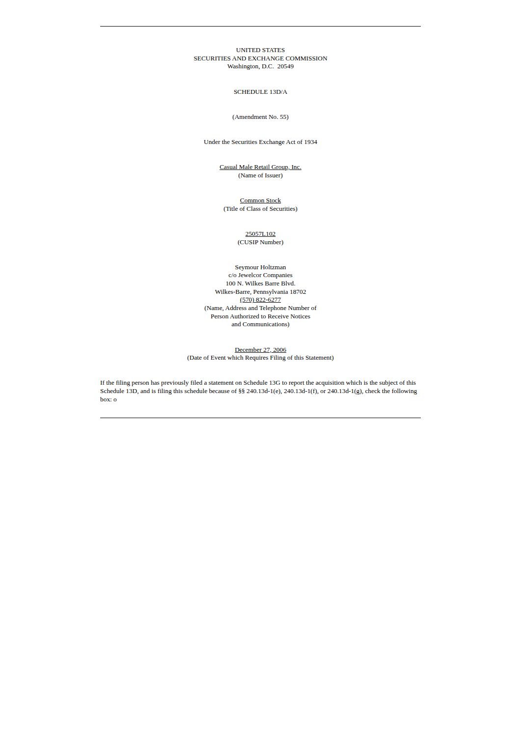UNITED STATES
SECURITIES AND EXCHANGE COMMISSION
Washington, D.C. 20549
SCHEDULE 13D/A
(Amendment No. 55)
Under the Securities Exchange Act of 1934
Casual Male Retail Group, Inc.
(Name of Issuer)
Common Stock
(Title of Class of Securities)
25057L102
(CUSIP Number)
Seymour Holtzman
c/o Jewelcor Companies
100 N. Wilkes Barre Blvd.
Wilkes-Barre, Pennsylvania 18702
(570) 822-6277
(Name, Address and Telephone Number of
Person Authorized to Receive Notices
and Communications)
December 27, 2006
(Date of Event which Requires Filing of this Statement)
If the filing person has previously filed a statement on Schedule 13G to report the acquisition which is the subject of this Schedule 13D, and is filing this schedule because of §§ 240.13d-1(e), 240.13d-1(f), or 240.13d-1(g), check the following box: o